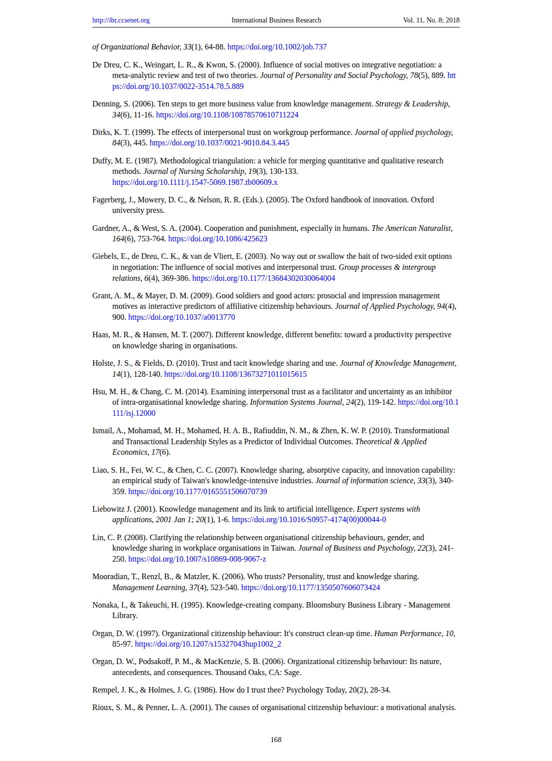http://ibr.ccsenet.org International Business Research Vol. 11, No. 8; 2018
of Organizational Behavior, 33(1), 64-88. https://doi.org/10.1002/job.737
De Dreu, C. K., Weingart, L. R., & Kwon, S. (2000). Influence of social motives on integrative negotiation: a meta-analytic review and test of two theories. Journal of Personality and Social Psychology, 78(5), 889. https://doi.org/10.1037/0022-3514.78.5.889
Denning, S. (2006). Ten steps to get more business value from knowledge management. Strategy & Leadership, 34(6), 11-16. https://doi.org/10.1108/10878570610711224
Dirks, K. T. (1999). The effects of interpersonal trust on workgroup performance. Journal of applied psychology, 84(3), 445. https://doi.org/10.1037/0021-9010.84.3.445
Duffy, M. E. (1987). Methodological triangulation: a vehicle for merging quantitative and qualitative research methods. Journal of Nursing Scholarship, 19(3), 130-133. https://doi.org/10.1111/j.1547-5069.1987.tb00609.x
Fagerberg, J., Mowery, D. C., & Nelson, R. R. (Eds.). (2005). The Oxford handbook of innovation. Oxford university press.
Gardner, A., & West, S. A. (2004). Cooperation and punishment, especially in humans. The American Naturalist, 164(6), 753-764. https://doi.org/10.1086/425623
Giebels, E., de Dreu, C. K., & van de Vliert, E. (2003). No way out or swallow the bait of two-sided exit options in negotiation: The influence of social motives and interpersonal trust. Group processes & intergroup relations, 6(4), 369-386. https://doi.org/10.1177/13684302030064004
Grant, A. M., & Mayer, D. M. (2009). Good soldiers and good actors: prosocial and impression management motives as interactive predictors of affiliative citizenship behaviours. Journal of Applied Psychology, 94(4), 900. https://doi.org/10.1037/a0013770
Haas, M. R., & Hansen, M. T. (2007). Different knowledge, different benefits: toward a productivity perspective on knowledge sharing in organisations.
Holste, J. S., & Fields, D. (2010). Trust and tacit knowledge sharing and use. Journal of Knowledge Management, 14(1), 128-140. https://doi.org/10.1108/13673271011015615
Hsu, M. H., & Chang, C. M. (2014). Examining interpersonal trust as a facilitator and uncertainty as an inhibitor of intra‐organisational knowledge sharing. Information Systems Journal, 24(2), 119-142. https://doi.org/10.1111/isj.12000
Ismail, A., Mohamad, M. H., Mohamed, H. A. B., Rafiuddin, N. M., & Zhen, K. W. P. (2010). Transformational and Transactional Leadership Styles as a Predictor of Individual Outcomes. Theoretical & Applied Economics, 17(6).
Liao, S. H., Fei, W. C., & Chen, C. C. (2007). Knowledge sharing, absorptive capacity, and innovation capability: an empirical study of Taiwan's knowledge-intensive industries. Journal of information science, 33(3), 340-359. https://doi.org/10.1177/0165551506070739
Liebowitz J. (2001). Knowledge management and its link to artificial intelligence. Expert systems with applications, 2001 Jan 1; 20(1), 1-6. https://doi.org/10.1016/S0957-4174(00)00044-0
Lin, C. P. (2008). Clarifying the relationship between organisational citizenship behaviours, gender, and knowledge sharing in workplace organisations in Taiwan. Journal of Business and Psychology, 22(3), 241-250. https://doi.org/10.1007/s10869-008-9067-z
Mooradian, T., Renzl, B., & Matzler, K. (2006). Who trusts? Personality, trust and knowledge sharing. Management Learning, 37(4), 523-540. https://doi.org/10.1177/1350507606073424
Nonaka, I., & Takeuchi, H. (1995). Knowledge-creating company. Bloomsbury Business Library - Management Library.
Organ, D. W. (1997). Organizational citizenship behaviour: It's construct clean-up time. Human Performance, 10, 85-97. https://doi.org/10.1207/s15327043hup1002_2
Organ, D. W., Podsakoff, P. M., & MacKenzie, S. B. (2006). Organizational citizenship behaviour: Its nature, antecedents, and consequences. Thousand Oaks, CA: Sage.
Rempel, J. K., & Holmes, J. G. (1986). How do I trust thee? Psychology Today, 20(2), 28-34.
Rioux, S. M., & Penner, L. A. (2001). The causes of organisational citizenship behaviour: a motivational analysis.
168